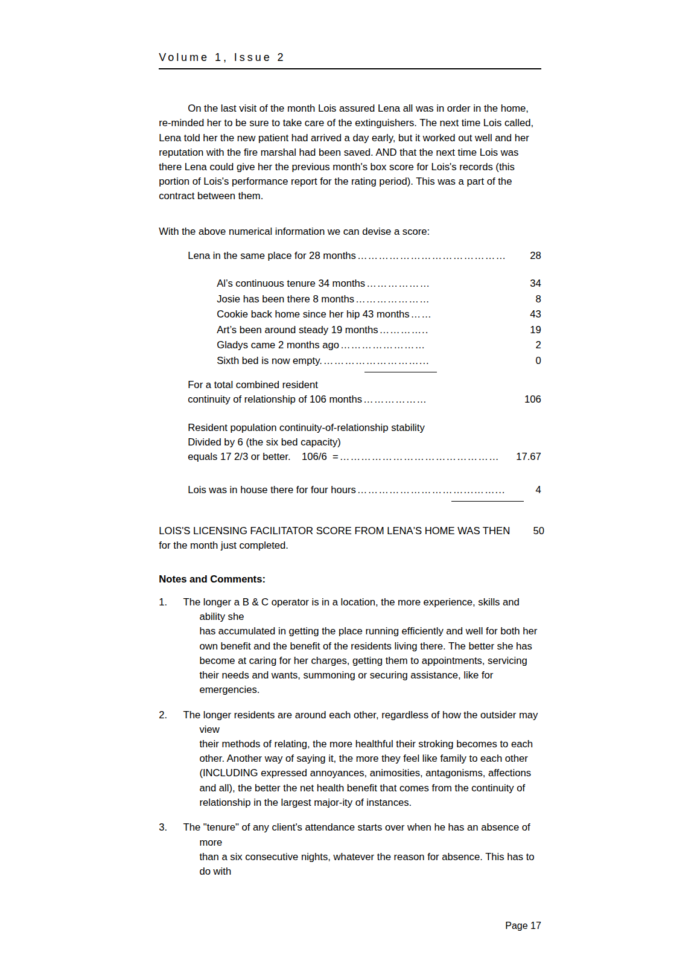Volume 1, Issue 2
On the last visit of the month Lois assured Lena all was in order in the home, re‑minded her to be sure to take care of the extinguishers. The next time Lois called, Lena told her the new patient had arrived a day early, but it worked out well and her reputation with the fire marshal had been saved. AND that the next time Lois was there Lena could give her the previous month's box score for Lois's records (this portion of Lois's performance report for the rating period). This was a part of the contract between them.
With the above numerical information we can devise a score:
Lena in the same place for 28 months …………………………………… 28
Al’s continuous tenure 34 months ……………… 34
Josie has been there 8 months ………………… 8
Cookie back home since her hip 43 months …… 43
Art’s been around steady 19 months ………….. 19
Gladys came 2 months ago …………………… 2
Sixth bed is now empty. ………………………... 0
For a total combined resident
continuity of relationship of 106 months ……………… 106
Resident population continuity-of-relationship stability
Divided by 6 (the six bed capacity)
equals 17 2/3 or better. 106/6 = ……………………………………… 17.67
Lois was in house there for four hours …………………………...……... 4
Lois's licensing facilitator score from Lena's home was then …….. 50
for the month just completed.
Notes and Comments:
The longer a B & C operator is in a location, the more experience, skills and ability she has accumulated in getting the place running efficiently and well for both her own benefit and the benefit of the residents living there. The better she has become at caring for her charges, getting them to appointments, servicing their needs and wants, summoning or securing assistance, like for emergencies.
The longer residents are around each other, regardless of how the outsider may view their methods of relating, the more healthful their stroking becomes to each other. Another way of saying it, the more they feel like family to each other (INCLUDING expressed annoyances, animosities, antagonisms, affections and all), the better the net health benefit that comes from the continuity of relationship in the largest major‑ity of instances.
The "tenure" of any client's attendance starts over when he has an absence of more than a six consecutive nights, whatever the reason for absence. This has to do with
Page 17